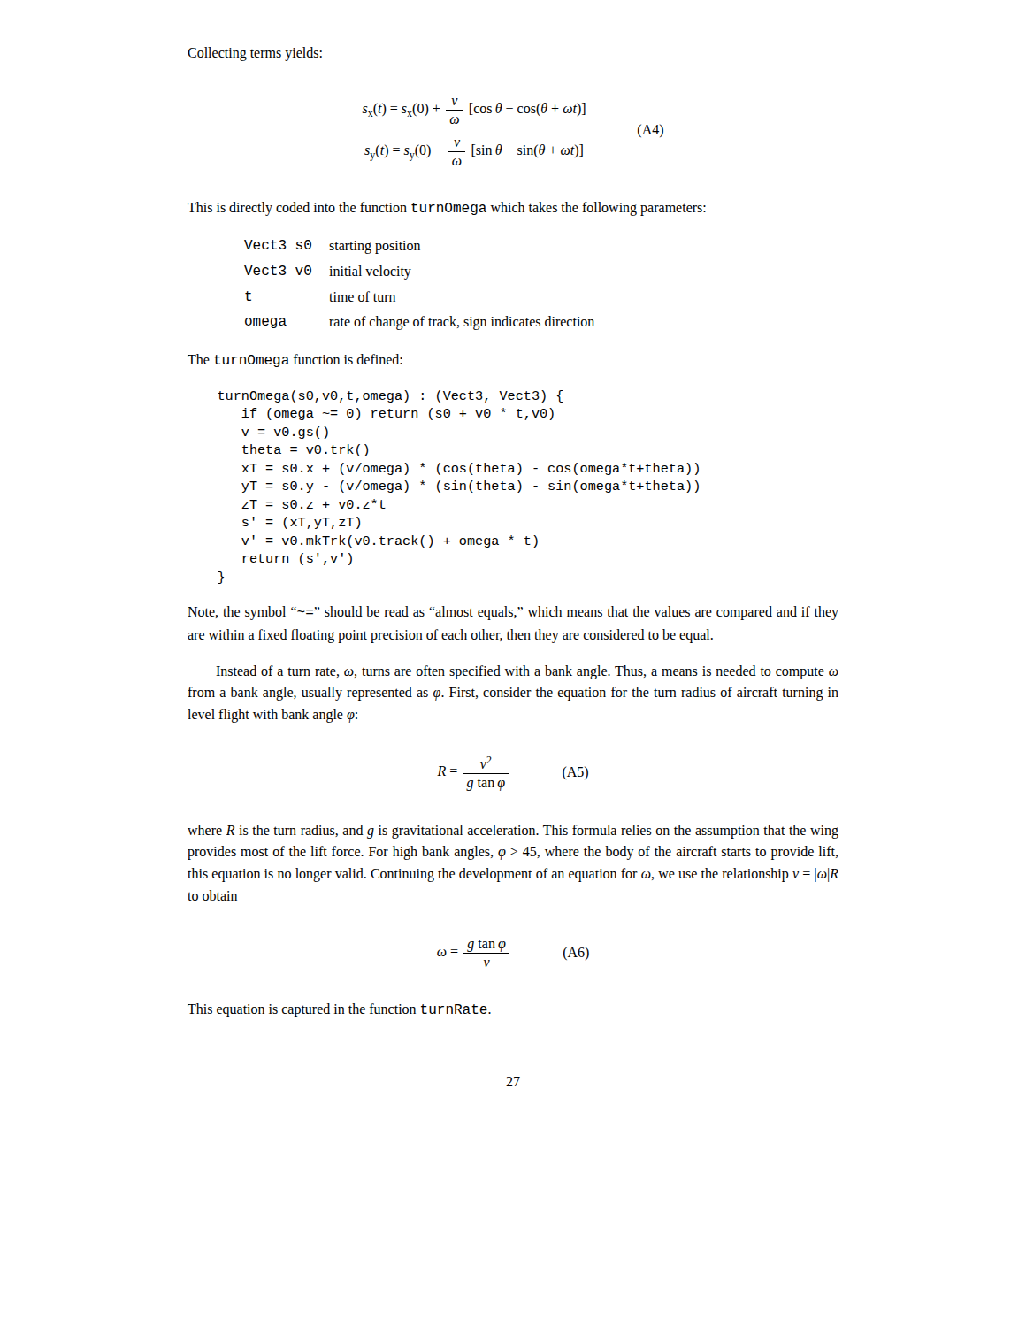Collecting terms yields:
sx(t) = sx(0) + vω [cos θ − cos(θ + ωt)] sy(t) = sy(0) − vω [sin θ − sin(θ + ωt)]
(A4)
This is directly coded into the function turnOmega which takes the following parameters:
| Vect3 s0 | starting position |
| Vect3 v0 | initial velocity |
| t | time of turn |
| omega | rate of change of track, sign indicates direction |
The turnOmega function is defined:
turnOmega(s0,v0,t,omega) : (Vect3, Vect3) {
   if (omega ~= 0) return (s0 + v0 * t,v0)
   v = v0.gs()
   theta = v0.trk()
   xT = s0.x + (v/omega) * (cos(theta) - cos(omega*t+theta))
   yT = s0.y - (v/omega) * (sin(theta) - sin(omega*t+theta))
   zT = s0.z + v0.z*t
   s' = (xT,yT,zT)
   v' = v0.mkTrk(v0.track() + omega * t)
   return (s',v')
}
Note, the symbol “~=” should be read as “almost equals,” which means that the values are compared and if they are within a fixed floating point precision of each other, then they are considered to be equal.
Instead of a turn rate, ω, turns are often specified with a bank angle. Thus, a means is needed to compute ω from a bank angle, usually represented as φ. First, consider the equation for the turn radius of aircraft turning in level flight with bank angle φ:
R = v 2 g tan φ
(A5)
where R is the turn radius, and g is gravitational acceleration. This formula relies on the assumption that the wing provides most of the lift force. For high bank angles, φ > 45, where the body of the aircraft starts to provide lift, this equation is no longer valid. Continuing the development of an equation for ω, we use the relationship v = |ω|R to obtain
ω = g tan φ v
(A6)
This equation is captured in the function turnRate.
27